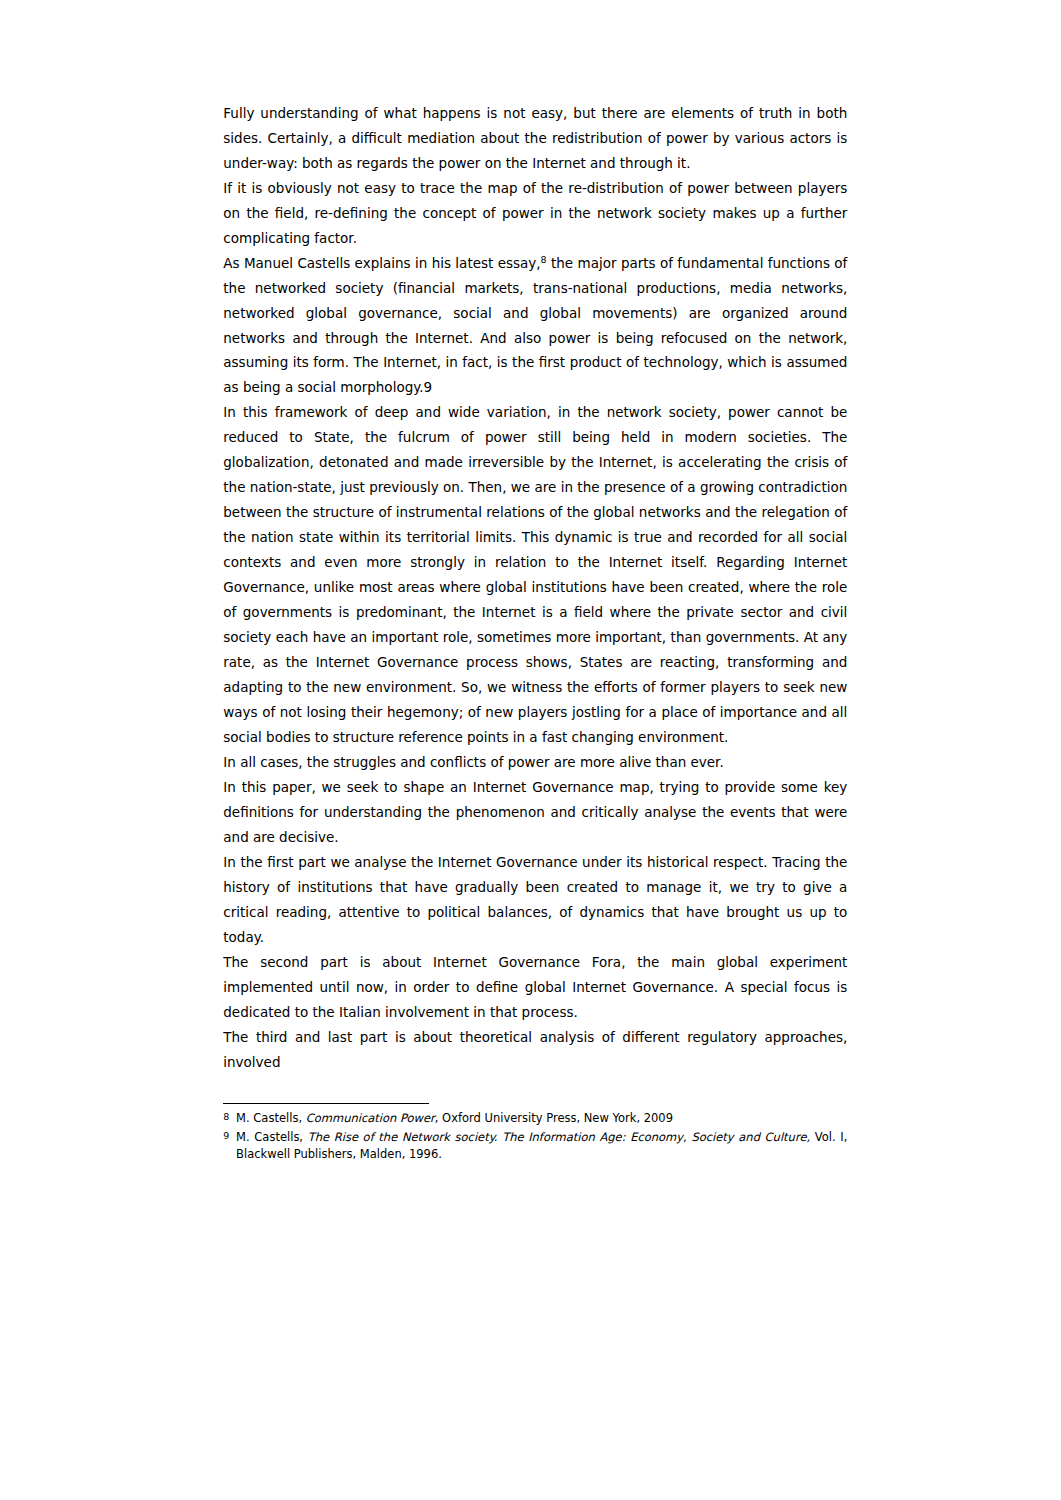Fully understanding of what happens is not easy, but there are elements of truth in both sides. Certainly, a difficult mediation about the redistribution of power by various actors is under-way: both as regards the power on the Internet and through it.
If it is obviously not easy to trace the map of the re-distribution of power between players on the field, re-defining the concept of power in the network society makes up a further complicating factor.
As Manuel Castells explains in his latest essay,8 the major parts of fundamental functions of the networked society (financial markets, trans-national productions, media networks, networked global governance, social and global movements) are organized around networks and through the Internet. And also power is being refocused on the network, assuming its form. The Internet, in fact, is the first product of technology, which is assumed as being a social morphology.9
In this framework of deep and wide variation, in the network society, power cannot be reduced to State, the fulcrum of power still being held in modern societies. The globalization, detonated and made irreversible by the Internet, is accelerating the crisis of the nation-state, just previously on. Then, we are in the presence of a growing contradiction between the structure of instrumental relations of the global networks and the relegation of the nation state within its territorial limits. This dynamic is true and recorded for all social contexts and even more strongly in relation to the Internet itself. Regarding Internet Governance, unlike most areas where global institutions have been created, where the role of governments is predominant, the Internet is a field where the private sector and civil society each have an important role, sometimes more important, than governments. At any rate, as the Internet Governance process shows, States are reacting, transforming and adapting to the new environment. So, we witness the efforts of former players to seek new ways of not losing their hegemony; of new players jostling for a place of importance and all social bodies to structure reference points in a fast changing environment.
In all cases, the struggles and conflicts of power are more alive than ever.
In this paper, we seek to shape an Internet Governance map, trying to provide some key definitions for understanding the phenomenon and critically analyse the events that were and are decisive.
In the first part we analyse the Internet Governance under its historical respect. Tracing the history of institutions that have gradually been created to manage it, we try to give a critical reading, attentive to political balances, of dynamics that have brought us up to today.
The second part is about Internet Governance Fora, the main global experiment implemented until now, in order to define global Internet Governance. A special focus is dedicated to the Italian involvement in that process.
The third and last part is about theoretical analysis of different regulatory approaches, involved
8 M. Castells, Communication Power, Oxford University Press, New York, 2009
9 M. Castells, The Rise of the Network society. The Information Age: Economy, Society and Culture, Vol. I, Blackwell Publishers, Malden, 1996.